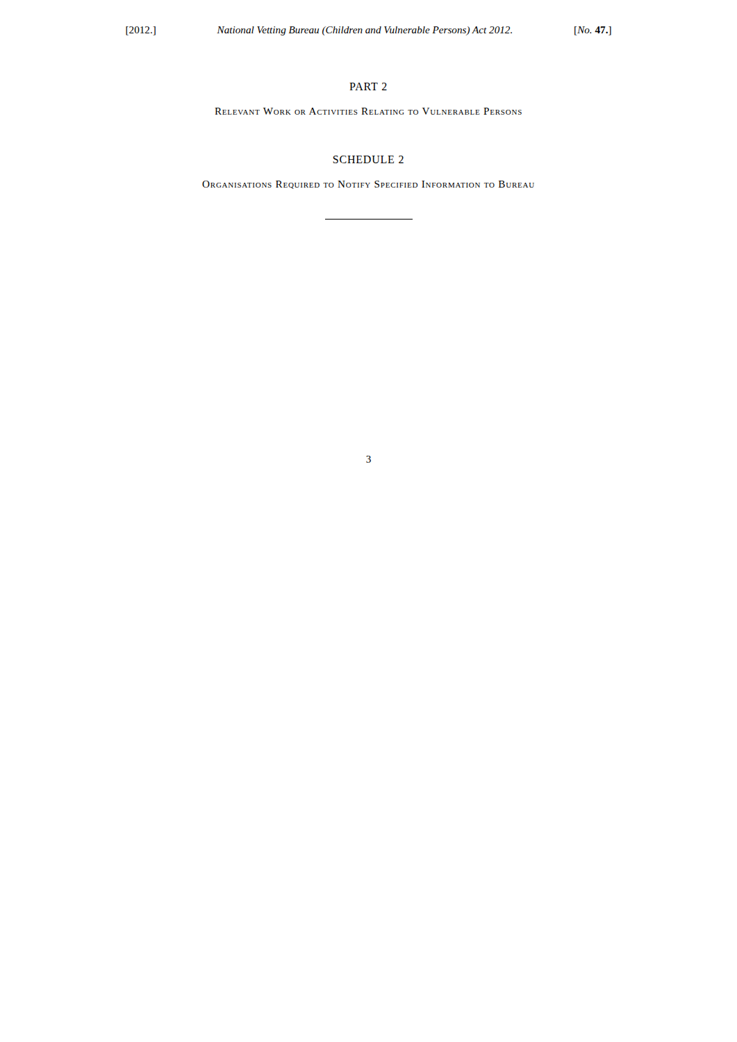[2012.] National Vetting Bureau (Children and Vulnerable Persons) Act 2012. [No. 47.]
PART 2
Relevant Work or Activities Relating to Vulnerable Persons
SCHEDULE 2
Organisations Required to Notify Specified Information to Bureau
3